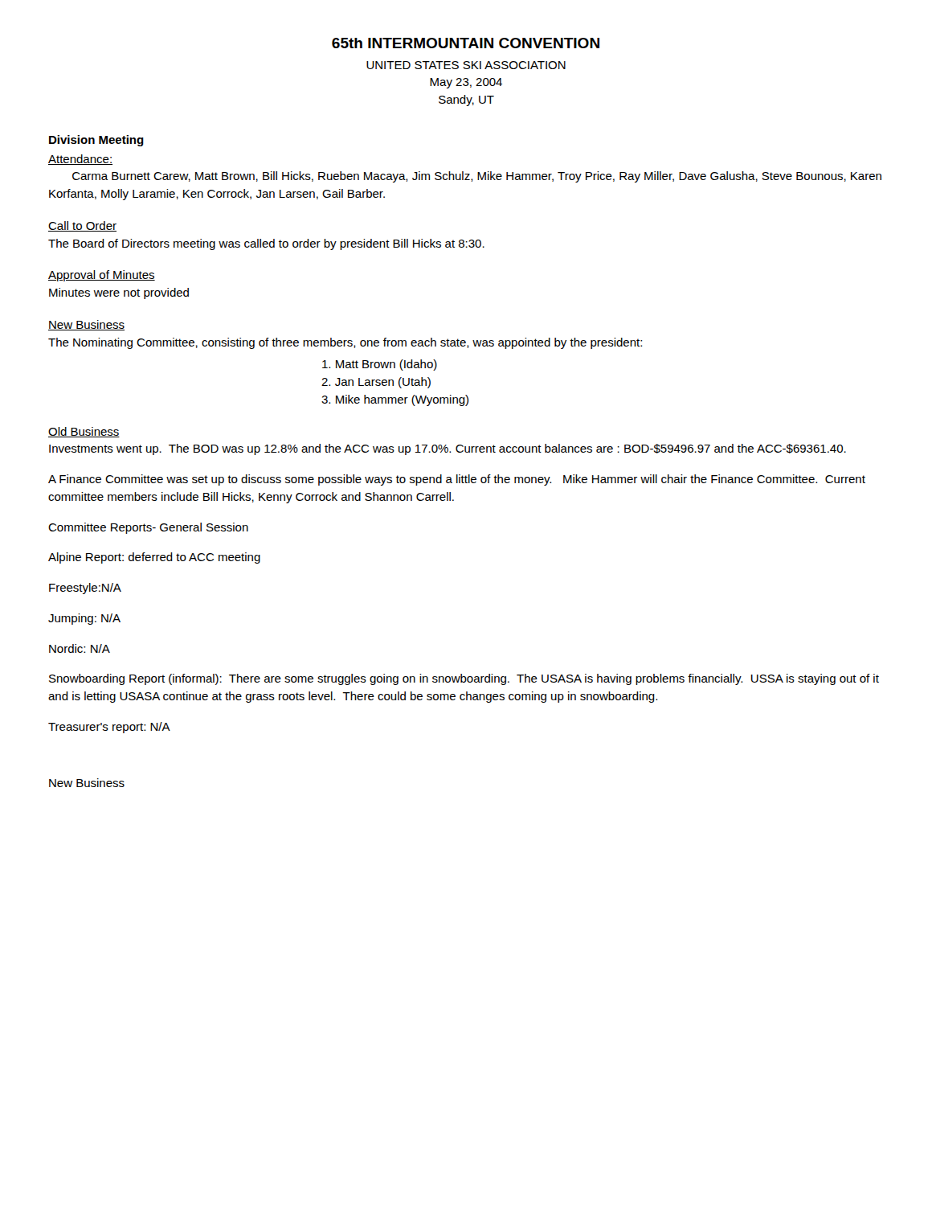65th INTERMOUNTAIN CONVENTION
UNITED STATES SKI ASSOCIATION
May 23, 2004
Sandy, UT
Division Meeting
Attendance:
Carma Burnett Carew, Matt Brown, Bill Hicks, Rueben Macaya, Jim Schulz, Mike Hammer, Troy Price, Ray Miller, Dave Galusha, Steve Bounous, Karen Korfanta, Molly Laramie, Ken Corrock, Jan Larsen, Gail Barber.
Call to Order
The Board of Directors meeting was called to order by president Bill Hicks at 8:30.
Approval of Minutes
Minutes were not provided
New Business
The Nominating Committee, consisting of three members, one from each state, was appointed by the president:
1. Matt Brown (Idaho)
2. Jan Larsen (Utah)
3. Mike hammer (Wyoming)
Old Business
Investments went up. The BOD was up 12.8% and the ACC was up 17.0%. Current account balances are : BOD-$59496.97 and the ACC-$69361.40.
A Finance Committee was set up to discuss some possible ways to spend a little of the money. Mike Hammer will chair the Finance Committee. Current committee members include Bill Hicks, Kenny Corrock and Shannon Carrell.
Committee Reports- General Session
Alpine Report: deferred to ACC meeting
Freestyle:N/A
Jumping: N/A
Nordic: N/A
Snowboarding Report (informal): There are some struggles going on in snowboarding. The USASA is having problems financially. USSA is staying out of it and is letting USASA continue at the grass roots level. There could be some changes coming up in snowboarding.
Treasurer's report: N/A
New Business